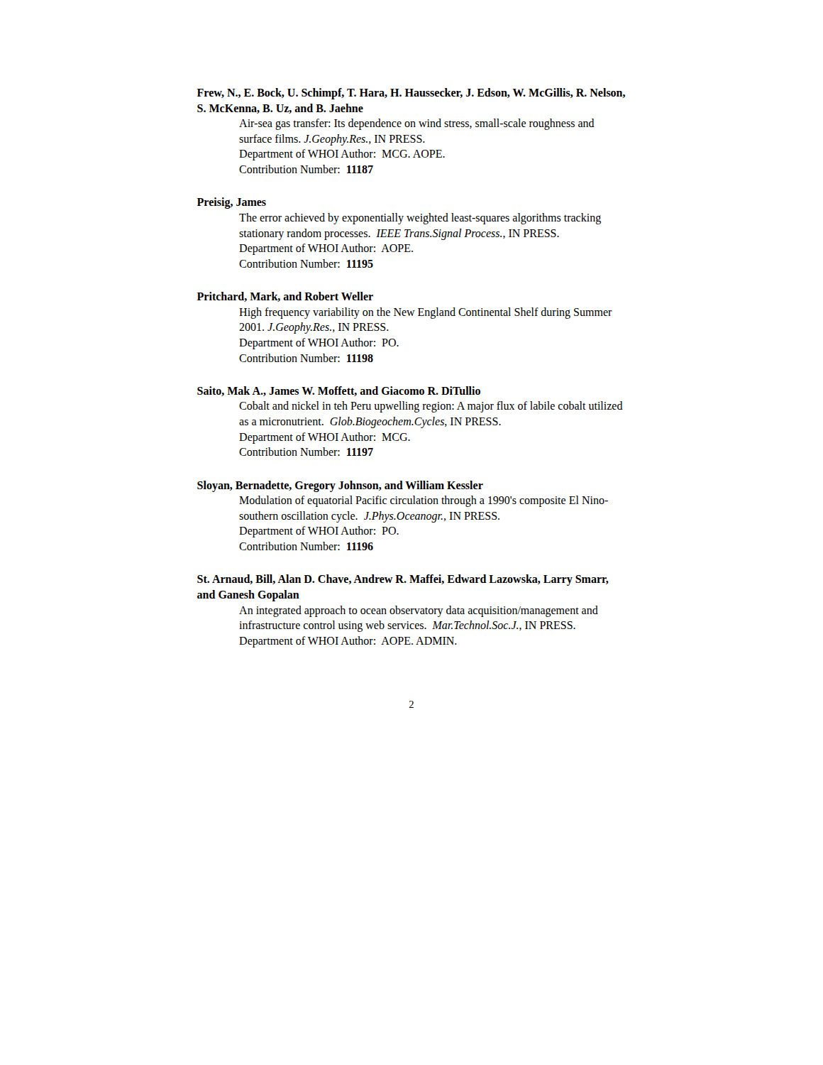Frew, N., E. Bock, U. Schimpf, T. Hara, H. Haussecker, J. Edson, W. McGillis, R. Nelson, S. McKenna, B. Uz, and B. Jaehne
Air-sea gas transfer: Its dependence on wind stress, small-scale roughness and surface films. J.Geophy.Res., IN PRESS.
Department of WHOI Author: MCG. AOPE.
Contribution Number: 11187
Preisig, James
The error achieved by exponentially weighted least-squares algorithms tracking stationary random processes. IEEE Trans.Signal Process., IN PRESS.
Department of WHOI Author: AOPE.
Contribution Number: 11195
Pritchard, Mark, and Robert Weller
High frequency variability on the New England Continental Shelf during Summer 2001. J.Geophy.Res., IN PRESS.
Department of WHOI Author: PO.
Contribution Number: 11198
Saito, Mak A., James W. Moffett, and Giacomo R. DiTullio
Cobalt and nickel in teh Peru upwelling region: A major flux of labile cobalt utilized as a micronutrient. Glob.Biogeochem.Cycles, IN PRESS.
Department of WHOI Author: MCG.
Contribution Number: 11197
Sloyan, Bernadette, Gregory Johnson, and William Kessler
Modulation of equatorial Pacific circulation through a 1990's composite El Nino-southern oscillation cycle. J.Phys.Oceanogr., IN PRESS.
Department of WHOI Author: PO.
Contribution Number: 11196
St. Arnaud, Bill, Alan D. Chave, Andrew R. Maffei, Edward Lazowska, Larry Smarr, and Ganesh Gopalan
An integrated approach to ocean observatory data acquisition/management and infrastructure control using web services. Mar.Technol.Soc.J., IN PRESS.
Department of WHOI Author: AOPE. ADMIN.
2